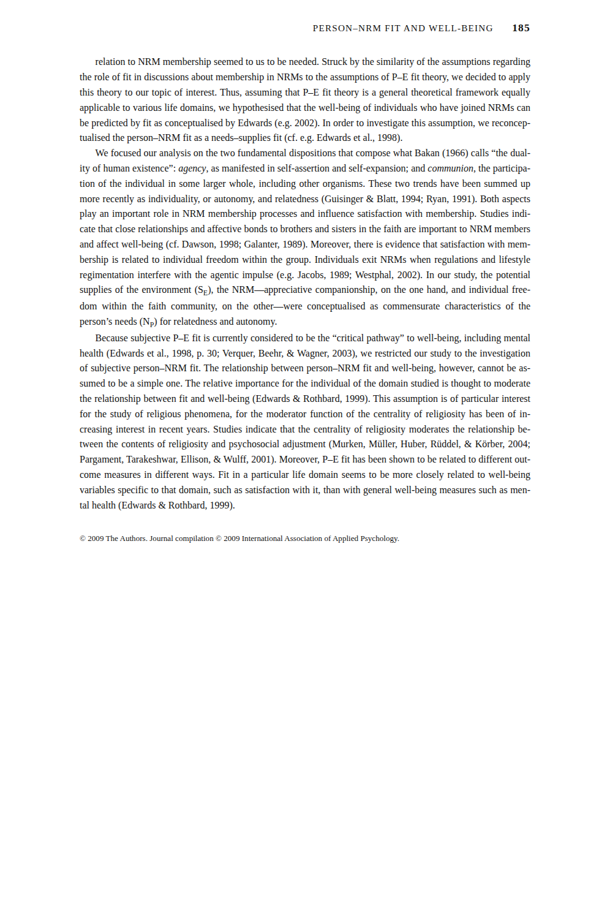Person–NRM fit and well-being 185
relation to NRM membership seemed to us to be needed. Struck by the similarity of the assumptions regarding the role of fit in discussions about membership in NRMs to the assumptions of P–E fit theory, we decided to apply this theory to our topic of interest. Thus, assuming that P–E fit theory is a general theoretical framework equally applicable to various life domains, we hypothesised that the well-being of individuals who have joined NRMs can be predicted by fit as conceptualised by Edwards (e.g. 2002). In order to investigate this assumption, we reconceptualised the person–NRM fit as a needs–supplies fit (cf. e.g. Edwards et al., 1998).
We focused our analysis on the two fundamental dispositions that compose what Bakan (1966) calls “the duality of human existence”: agency, as manifested in self-assertion and self-expansion; and communion, the participation of the individual in some larger whole, including other organisms. These two trends have been summed up more recently as individuality, or autonomy, and relatedness (Guisinger & Blatt, 1994; Ryan, 1991). Both aspects play an important role in NRM membership processes and influence satisfaction with membership. Studies indicate that close relationships and affective bonds to brothers and sisters in the faith are important to NRM members and affect well-being (cf. Dawson, 1998; Galanter, 1989). Moreover, there is evidence that satisfaction with membership is related to individual freedom within the group. Individuals exit NRMs when regulations and lifestyle regimentation interfere with the agentic impulse (e.g. Jacobs, 1989; Westphal, 2002). In our study, the potential supplies of the environment (SE), the NRM—appreciative companionship, on the one hand, and individual freedom within the faith community, on the other—were conceptualised as commensurate characteristics of the person’s needs (NP) for relatedness and autonomy.
Because subjective P–E fit is currently considered to be the “critical pathway” to well-being, including mental health (Edwards et al., 1998, p. 30; Verquer, Beehr, & Wagner, 2003), we restricted our study to the investigation of subjective person–NRM fit. The relationship between person–NRM fit and well-being, however, cannot be assumed to be a simple one. The relative importance for the individual of the domain studied is thought to moderate the relationship between fit and well-being (Edwards & Rothbard, 1999). This assumption is of particular interest for the study of religious phenomena, for the moderator function of the centrality of religiosity has been of increasing interest in recent years. Studies indicate that the centrality of religiosity moderates the relationship between the contents of religiosity and psychosocial adjustment (Murken, Müller, Huber, Rüddel, & Körber, 2004; Pargament, Tarakeshwar, Ellison, & Wulff, 2001). Moreover, P–E fit has been shown to be related to different outcome measures in different ways. Fit in a particular life domain seems to be more closely related to well-being variables specific to that domain, such as satisfaction with it, than with general well-being measures such as mental health (Edwards & Rothbard, 1999).
© 2009 The Authors. Journal compilation © 2009 International Association of Applied Psychology.